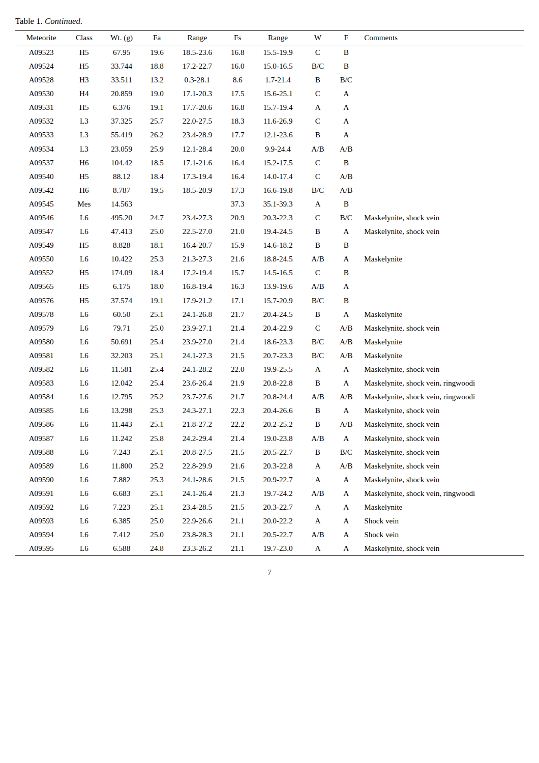Table 1. Continued.
| Meteorite | Class | Wt. (g) | Fa | Range | Fs | Range | W | F | Comments |
| --- | --- | --- | --- | --- | --- | --- | --- | --- | --- |
| A09523 | H5 | 67.95 | 19.6 | 18.5-23.6 | 16.8 | 15.5-19.9 | C | B | |
| A09524 | H5 | 33.744 | 18.8 | 17.2-22.7 | 16.0 | 15.0-16.5 | B/C | B | |
| A09528 | H3 | 33.511 | 13.2 | 0.3-28.1 | 8.6 | 1.7-21.4 | B | B/C | |
| A09530 | H4 | 20.859 | 19.0 | 17.1-20.3 | 17.5 | 15.6-25.1 | C | A | |
| A09531 | H5 | 6.376 | 19.1 | 17.7-20.6 | 16.8 | 15.7-19.4 | A | A | |
| A09532 | L3 | 37.325 | 25.7 | 22.0-27.5 | 18.3 | 11.6-26.9 | C | A | |
| A09533 | L3 | 55.419 | 26.2 | 23.4-28.9 | 17.7 | 12.1-23.6 | B | A | |
| A09534 | L3 | 23.059 | 25.9 | 12.1-28.4 | 20.0 | 9.9-24.4 | A/B | A/B | |
| A09537 | H6 | 104.42 | 18.5 | 17.1-21.6 | 16.4 | 15.2-17.5 | C | B | |
| A09540 | H5 | 88.12 | 18.4 | 17.3-19.4 | 16.4 | 14.0-17.4 | C | A/B | |
| A09542 | H6 | 8.787 | 19.5 | 18.5-20.9 | 17.3 | 16.6-19.8 | B/C | A/B | |
| A09545 | Mes | 14.563 | | | 37.3 | 35.1-39.3 | A | B | |
| A09546 | L6 | 495.20 | 24.7 | 23.4-27.3 | 20.9 | 20.3-22.3 | C | B/C | Maskelynite, shock vein |
| A09547 | L6 | 47.413 | 25.0 | 22.5-27.0 | 21.0 | 19.4-24.5 | B | A | Maskelynite, shock vein |
| A09549 | H5 | 8.828 | 18.1 | 16.4-20.7 | 15.9 | 14.6-18.2 | B | B | |
| A09550 | L6 | 10.422 | 25.3 | 21.3-27.3 | 21.6 | 18.8-24.5 | A/B | A | Maskelynite |
| A09552 | H5 | 174.09 | 18.4 | 17.2-19.4 | 15.7 | 14.5-16.5 | C | B | |
| A09565 | H5 | 6.175 | 18.0 | 16.8-19.4 | 16.3 | 13.9-19.6 | A/B | A | |
| A09576 | H5 | 37.574 | 19.1 | 17.9-21.2 | 17.1 | 15.7-20.9 | B/C | B | |
| A09578 | L6 | 60.50 | 25.1 | 24.1-26.8 | 21.7 | 20.4-24.5 | B | A | Maskelynite |
| A09579 | L6 | 79.71 | 25.0 | 23.9-27.1 | 21.4 | 20.4-22.9 | C | A/B | Maskelynite, shock vein |
| A09580 | L6 | 50.691 | 25.4 | 23.9-27.0 | 21.4 | 18.6-23.3 | B/C | A/B | Maskelynite |
| A09581 | L6 | 32.203 | 25.1 | 24.1-27.3 | 21.5 | 20.7-23.3 | B/C | A/B | Maskelynite |
| A09582 | L6 | 11.581 | 25.4 | 24.1-28.2 | 22.0 | 19.9-25.5 | A | A | Maskelynite, shock vein |
| A09583 | L6 | 12.042 | 25.4 | 23.6-26.4 | 21.9 | 20.8-22.8 | B | A | Maskelynite, shock vein, ringwoodi |
| A09584 | L6 | 12.795 | 25.2 | 23.7-27.6 | 21.7 | 20.8-24.4 | A/B | A/B | Maskelynite, shock vein, ringwoodi |
| A09585 | L6 | 13.298 | 25.3 | 24.3-27.1 | 22.3 | 20.4-26.6 | B | A | Maskelynite, shock vein |
| A09586 | L6 | 11.443 | 25.1 | 21.8-27.2 | 22.2 | 20.2-25.2 | B | A/B | Maskelynite, shock vein |
| A09587 | L6 | 11.242 | 25.8 | 24.2-29.4 | 21.4 | 19.0-23.8 | A/B | A | Maskelynite, shock vein |
| A09588 | L6 | 7.243 | 25.1 | 20.8-27.5 | 21.5 | 20.5-22.7 | B | B/C | Maskelynite, shock vein |
| A09589 | L6 | 11.800 | 25.2 | 22.8-29.9 | 21.6 | 20.3-22.8 | A | A/B | Maskelynite, shock vein |
| A09590 | L6 | 7.882 | 25.3 | 24.1-28.6 | 21.5 | 20.9-22.7 | A | A | Maskelynite, shock vein |
| A09591 | L6 | 6.683 | 25.1 | 24.1-26.4 | 21.3 | 19.7-24.2 | A/B | A | Maskelynite, shock vein, ringwoodi |
| A09592 | L6 | 7.223 | 25.1 | 23.4-28.5 | 21.5 | 20.3-22.7 | A | A | Maskelynite |
| A09593 | L6 | 6.385 | 25.0 | 22.9-26.6 | 21.1 | 20.0-22.2 | A | A | Shock vein |
| A09594 | L6 | 7.412 | 25.0 | 23.8-28.3 | 21.1 | 20.5-22.7 | A/B | A | Shock vein |
| A09595 | L6 | 6.588 | 24.8 | 23.3-26.2 | 21.1 | 19.7-23.0 | A | A | Maskelynite, shock vein |
7